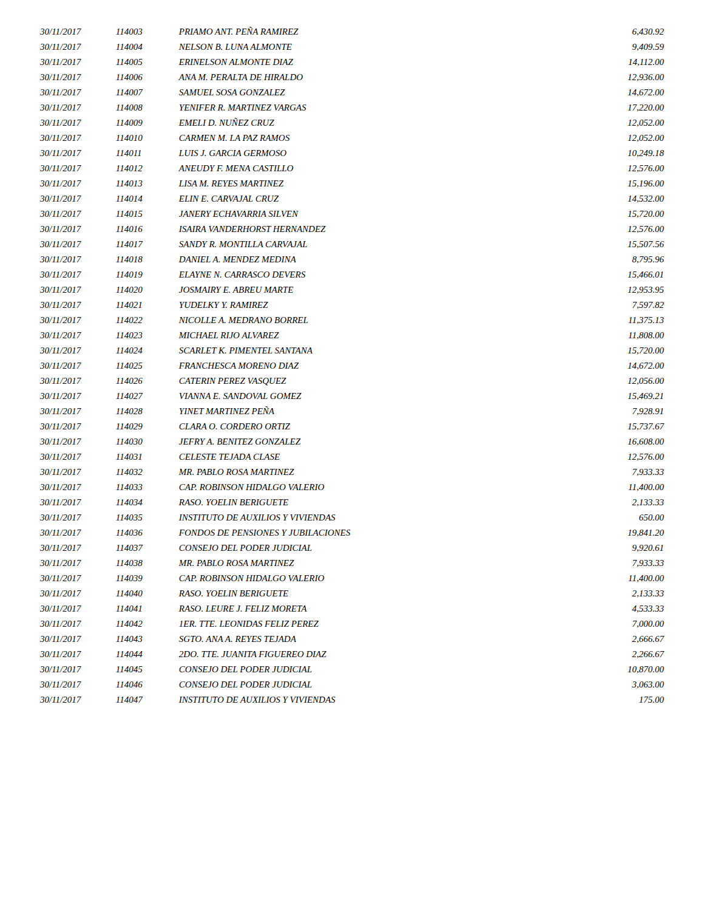| 30/11/2017 | 114003 | PRIAMO ANT. PEÑA RAMIREZ | 6,430.92 |
| 30/11/2017 | 114004 | NELSON B. LUNA ALMONTE | 9,409.59 |
| 30/11/2017 | 114005 | ERINELSON ALMONTE DIAZ | 14,112.00 |
| 30/11/2017 | 114006 | ANA M. PERALTA DE HIRALDO | 12,936.00 |
| 30/11/2017 | 114007 | SAMUEL SOSA GONZALEZ | 14,672.00 |
| 30/11/2017 | 114008 | YENIFER R. MARTINEZ VARGAS | 17,220.00 |
| 30/11/2017 | 114009 | EMELI D. NUÑEZ CRUZ | 12,052.00 |
| 30/11/2017 | 114010 | CARMEN M. LA PAZ RAMOS | 12,052.00 |
| 30/11/2017 | 114011 | LUIS J. GARCIA GERMOSO | 10,249.18 |
| 30/11/2017 | 114012 | ANEUDY F. MENA CASTILLO | 12,576.00 |
| 30/11/2017 | 114013 | LISA M. REYES MARTINEZ | 15,196.00 |
| 30/11/2017 | 114014 | ELIN E. CARVAJAL CRUZ | 14,532.00 |
| 30/11/2017 | 114015 | JANERY ECHAVARRIA SILVEN | 15,720.00 |
| 30/11/2017 | 114016 | ISAIRA VANDERHORST HERNANDEZ | 12,576.00 |
| 30/11/2017 | 114017 | SANDY R. MONTILLA CARVAJAL | 15,507.56 |
| 30/11/2017 | 114018 | DANIEL A. MENDEZ MEDINA | 8,795.96 |
| 30/11/2017 | 114019 | ELAYNE N. CARRASCO DEVERS | 15,466.01 |
| 30/11/2017 | 114020 | JOSMAIRY E. ABREU MARTE | 12,953.95 |
| 30/11/2017 | 114021 | YUDELKY Y. RAMIREZ | 7,597.82 |
| 30/11/2017 | 114022 | NICOLLE A. MEDRANO BORREL | 11,375.13 |
| 30/11/2017 | 114023 | MICHAEL RIJO ALVAREZ | 11,808.00 |
| 30/11/2017 | 114024 | SCARLET K. PIMENTEL SANTANA | 15,720.00 |
| 30/11/2017 | 114025 | FRANCHESCA MORENO DIAZ | 14,672.00 |
| 30/11/2017 | 114026 | CATERIN PEREZ VASQUEZ | 12,056.00 |
| 30/11/2017 | 114027 | VIANNA E. SANDOVAL GOMEZ | 15,469.21 |
| 30/11/2017 | 114028 | YINET MARTINEZ PEÑA | 7,928.91 |
| 30/11/2017 | 114029 | CLARA O. CORDERO ORTIZ | 15,737.67 |
| 30/11/2017 | 114030 | JEFRY A. BENITEZ GONZALEZ | 16,608.00 |
| 30/11/2017 | 114031 | CELESTE TEJADA CLASE | 12,576.00 |
| 30/11/2017 | 114032 | MR. PABLO ROSA MARTINEZ | 7,933.33 |
| 30/11/2017 | 114033 | CAP. ROBINSON HIDALGO VALERIO | 11,400.00 |
| 30/11/2017 | 114034 | RASO. YOELIN BERIGUETE | 2,133.33 |
| 30/11/2017 | 114035 | INSTITUTO DE AUXILIOS Y VIVIENDAS | 650.00 |
| 30/11/2017 | 114036 | FONDOS DE PENSIONES Y JUBILACIONES | 19,841.20 |
| 30/11/2017 | 114037 | CONSEJO DEL PODER JUDICIAL | 9,920.61 |
| 30/11/2017 | 114038 | MR. PABLO ROSA MARTINEZ | 7,933.33 |
| 30/11/2017 | 114039 | CAP. ROBINSON HIDALGO VALERIO | 11,400.00 |
| 30/11/2017 | 114040 | RASO. YOELIN BERIGUETE | 2,133.33 |
| 30/11/2017 | 114041 | RASO. LEURE J. FELIZ MORETA | 4,533.33 |
| 30/11/2017 | 114042 | 1ER. TTE. LEONIDAS FELIZ PEREZ | 7,000.00 |
| 30/11/2017 | 114043 | SGTO. ANA A. REYES TEJADA | 2,666.67 |
| 30/11/2017 | 114044 | 2DO. TTE. JUANITA FIGUEREO DIAZ | 2,266.67 |
| 30/11/2017 | 114045 | CONSEJO DEL PODER JUDICIAL | 10,870.00 |
| 30/11/2017 | 114046 | CONSEJO DEL PODER JUDICIAL | 3,063.00 |
| 30/11/2017 | 114047 | INSTITUTO DE AUXILIOS Y VIVIENDAS | 175.00 |